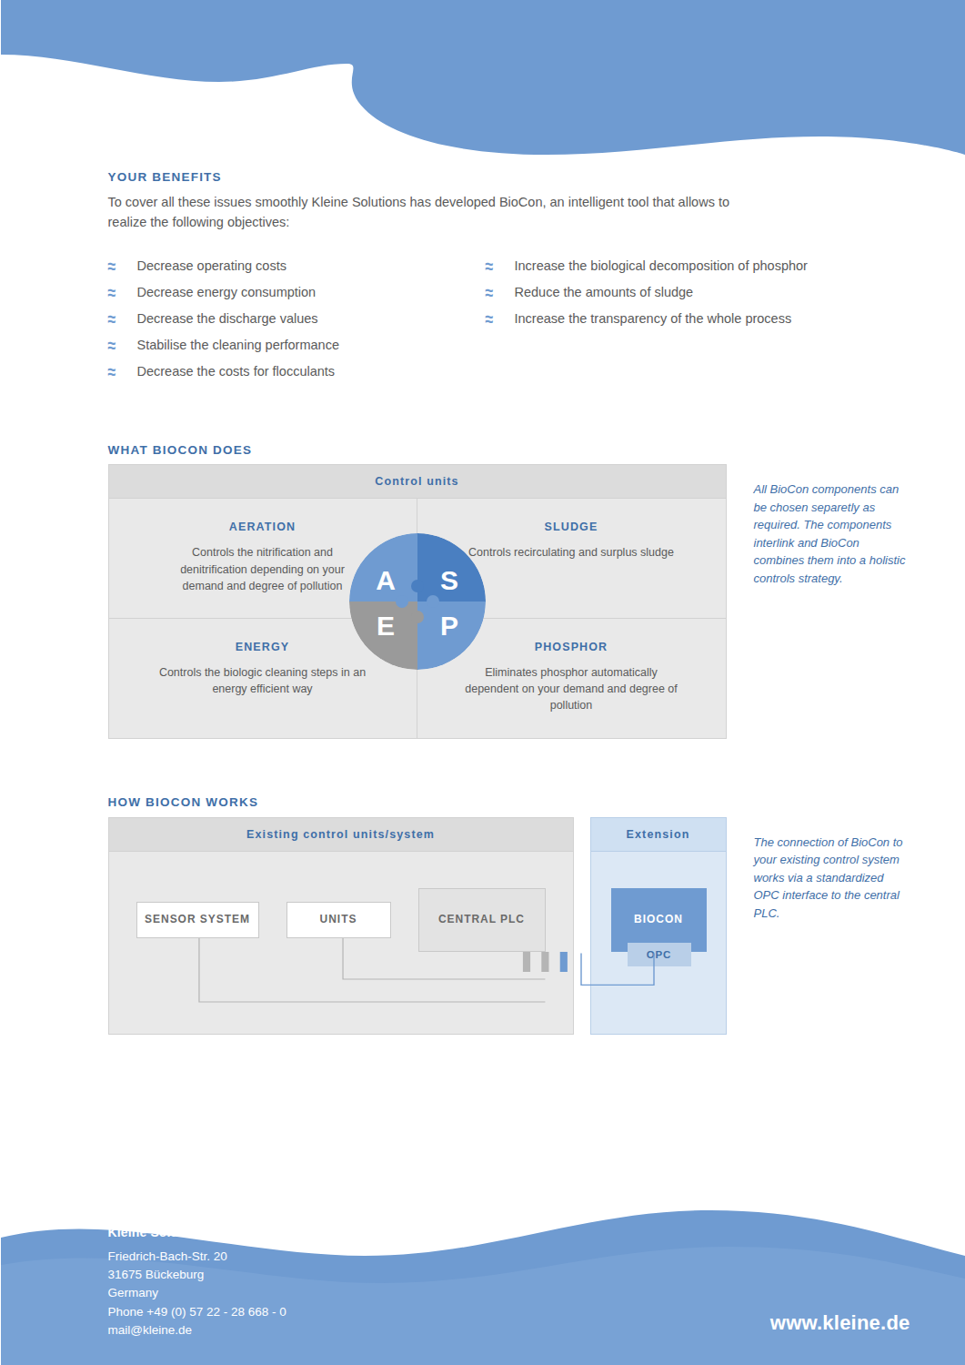Your benefits
To cover all these issues smoothly Kleine Solutions has developed BioCon, an intelligent tool that allows to realize the following objectives:
Decrease operating costs
Decrease energy consumption
Decrease the discharge values
Stabilise the cleaning performance
Decrease the costs for flocculants
Increase the biological decomposition of phosphor
Reduce the amounts of sludge
Increase the transparency of the whole process
What BioCon does
Control units
Aeration
Controls the nitrification and denitrification depending on your demand and degree of pollution
Sludge
Controls recirculating and surplus sludge
Energy
Controls the biologic cleaning steps in an energy efficient way
Phosphor
Eliminates phosphor automatically dependent on your demand and degree of pollution
A S E P
All BioCon components can be chosen separetly as required. The components interlink and BioCon combines them into a holistic controls strategy.
How BioCon works
Existing control units/system
Sensor system
Units
Central PLC
Extension
BioCon
OPC
The connection of BioCon to your existing control system works via a standardized OPC interface to the central PLC.
Kleine Solutions GmbH Friedrich-Bach-Str. 20
31675 Bückeburg
Germany
Phone +49 (0) 57 22 - 28 668 - 0
mail@kleine.de
www.kleine.de